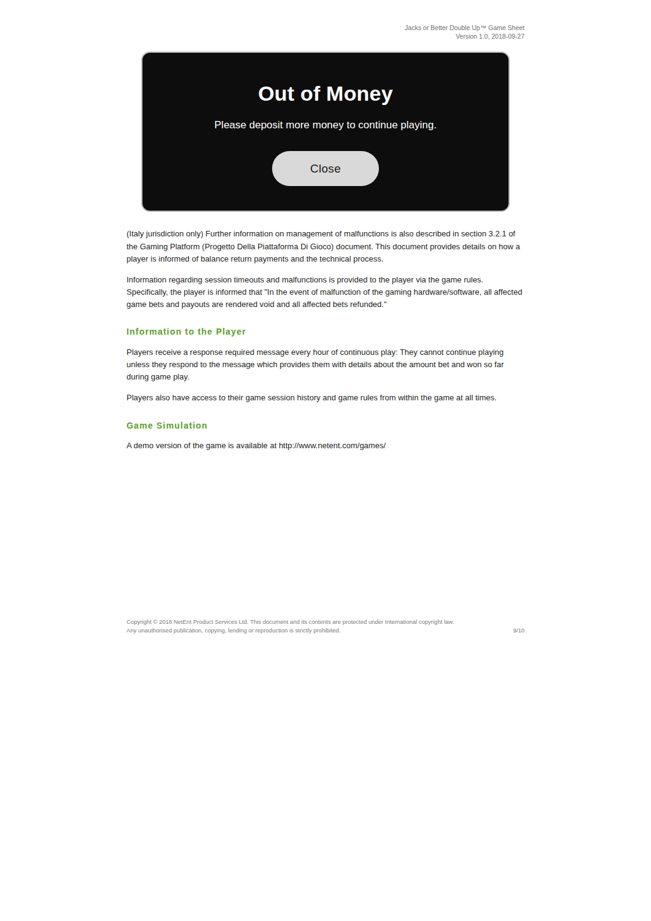Jacks or Better Double Up™ Game Sheet
Version 1.0, 2018-09-27
Out of Money
Please deposit more money to continue playing.
Close
(Italy jurisdiction only) Further information on management of malfunctions is also described in section 3.2.1 of the Gaming Platform (Progetto Della Piattaforma Di Gioco) document. This document provides details on how a player is informed of balance return payments and the technical process.
Information regarding session timeouts and malfunctions is provided to the player via the game rules. Specifically, the player is informed that "In the event of malfunction of the gaming hardware/software, all affected game bets and payouts are rendered void and all affected bets refunded."
Information to the Player
Players receive a response required message every hour of continuous play: They cannot continue playing unless they respond to the message which provides them with details about the amount bet and won so far during game play.
Players also have access to their game session history and game rules from within the game at all times.
Game Simulation
A demo version of the game is available at http://www.netent.com/games/
Copyright © 2018 NetEnt Product Services Ltd. This document and its contents are protected under International copyright law.
Any unauthorised publication, copying, lending or reproduction is strictly prohibited.
9/10